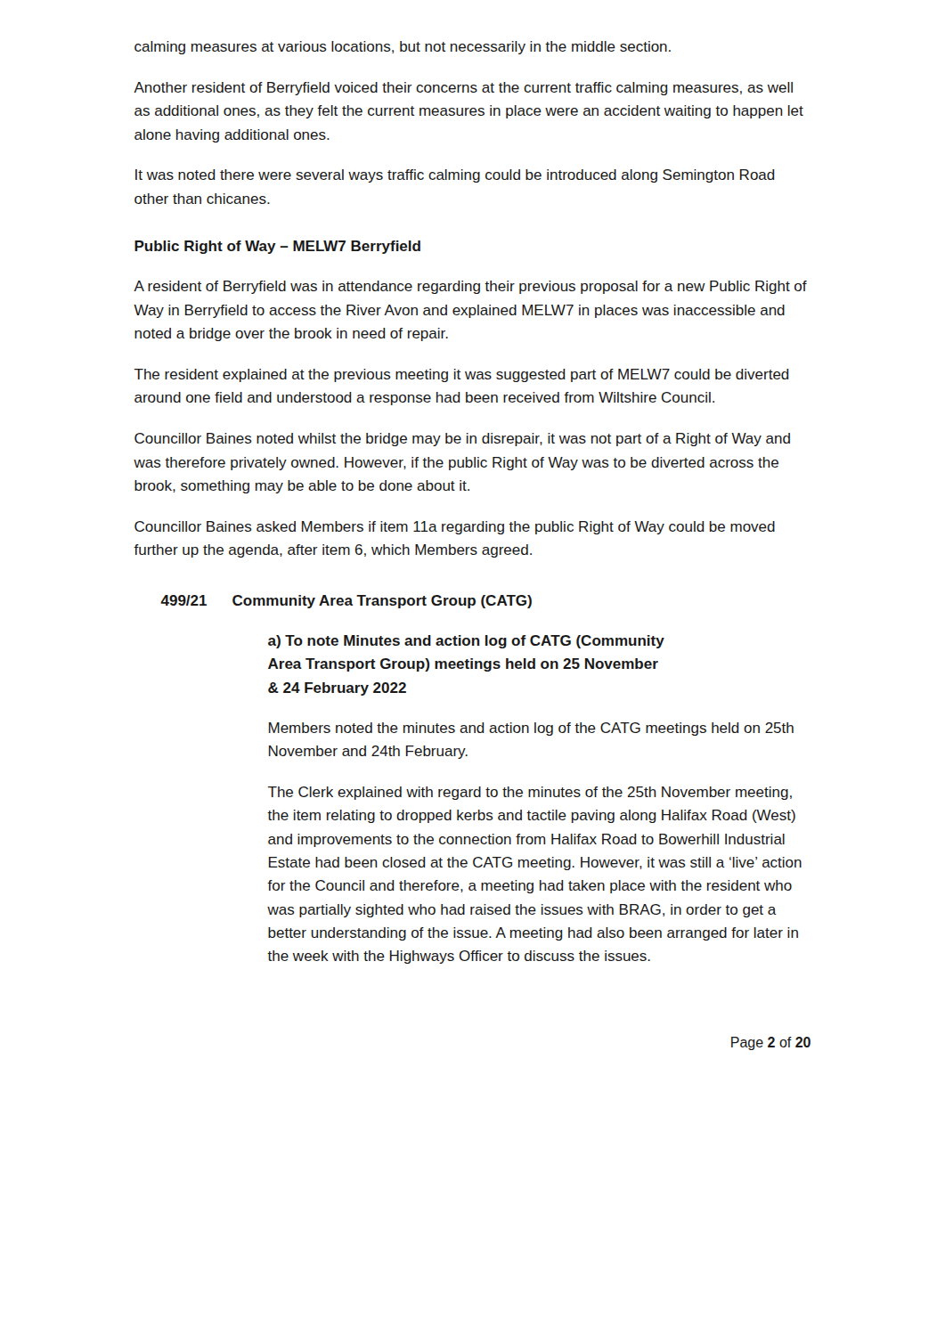calming measures at various locations, but not necessarily in the middle section.
Another resident of Berryfield voiced their concerns at the current traffic calming measures, as well as additional ones, as they felt the current measures in place were an accident waiting to happen let alone having additional ones.
It was noted there were several ways traffic calming could be introduced along Semington Road other than chicanes.
Public Right of Way – MELW7 Berryfield
A resident of Berryfield was in attendance regarding their previous proposal for a new Public Right of Way in Berryfield to access the River Avon and explained MELW7 in places was inaccessible and noted a bridge over the brook in need of repair.
The resident explained at the previous meeting it was suggested part of MELW7 could be diverted around one field and understood a response had been received from Wiltshire Council.
Councillor Baines noted whilst the bridge may be in disrepair, it was not part of a Right of Way and was therefore privately owned. However, if the public Right of Way was to be diverted across the brook, something may be able to be done about it.
Councillor Baines asked Members if item 11a regarding the public Right of Way could be moved further up the agenda, after item 6, which Members agreed.
499/21
Community Area Transport Group (CATG)
a) To note Minutes and action log of CATG (Community
Area Transport Group) meetings held on 25 November
& 24 February 2022
Members noted the minutes and action log of the CATG meetings held on 25th November and 24th February.
The Clerk explained with regard to the minutes of the 25th November meeting, the item relating to dropped kerbs and tactile paving along Halifax Road (West) and improvements to the connection from Halifax Road to Bowerhill Industrial Estate had been closed at the CATG meeting. However, it was still a ‘live’ action for the Council and therefore, a meeting had taken place with the resident who was partially sighted who had raised the issues with BRAG, in order to get a better understanding of the issue. A meeting had also been arranged for later in the week with the Highways Officer to discuss the issues.
Page 2 of 20